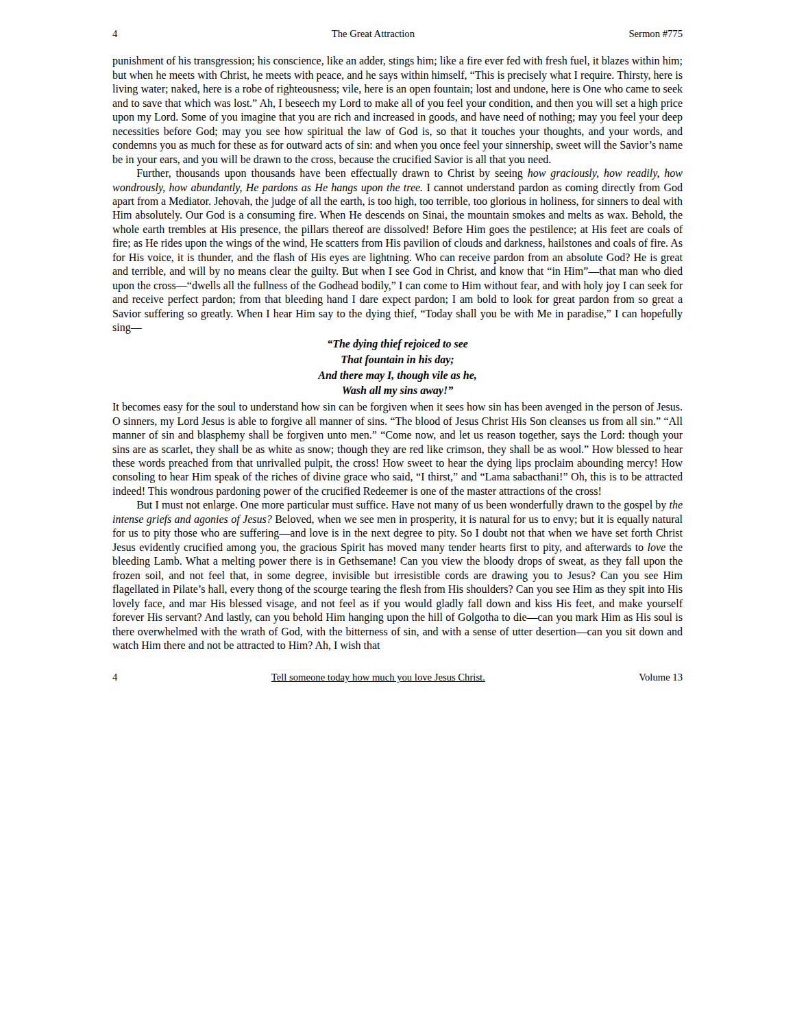4 The Great Attraction Sermon #775
punishment of his transgression; his conscience, like an adder, stings him; like a fire ever fed with fresh fuel, it blazes within him; but when he meets with Christ, he meets with peace, and he says within himself, “This is precisely what I require. Thirsty, here is living water; naked, here is a robe of righteousness; vile, here is an open fountain; lost and undone, here is One who came to seek and to save that which was lost.” Ah, I beseech my Lord to make all of you feel your condition, and then you will set a high price upon my Lord. Some of you imagine that you are rich and increased in goods, and have need of nothing; may you feel your deep necessities before God; may you see how spiritual the law of God is, so that it touches your thoughts, and your words, and condemns you as much for these as for outward acts of sin: and when you once feel your sinnership, sweet will the Savior’s name be in your ears, and you will be drawn to the cross, because the crucified Savior is all that you need.
Further, thousands upon thousands have been effectually drawn to Christ by seeing how graciously, how readily, how wondrously, how abundantly, He pardons as He hangs upon the tree. I cannot understand pardon as coming directly from God apart from a Mediator. Jehovah, the judge of all the earth, is too high, too terrible, too glorious in holiness, for sinners to deal with Him absolutely. Our God is a consuming fire. When He descends on Sinai, the mountain smokes and melts as wax. Behold, the whole earth trembles at His presence, the pillars thereof are dissolved! Before Him goes the pestilence; at His feet are coals of fire; as He rides upon the wings of the wind, He scatters from His pavilion of clouds and darkness, hailstones and coals of fire. As for His voice, it is thunder, and the flash of His eyes are lightning. Who can receive pardon from an absolute God? He is great and terrible, and will by no means clear the guilty. But when I see God in Christ, and know that “in Him”—that man who died upon the cross—“dwells all the fullness of the Godhead bodily,” I can come to Him without fear, and with holy joy I can seek for and receive perfect pardon; from that bleeding hand I dare expect pardon; I am bold to look for great pardon from so great a Savior suffering so greatly. When I hear Him say to the dying thief, “Today shall you be with Me in paradise,” I can hopefully sing—
“The dying thief rejoiced to see
That fountain in his day;
And there may I, though vile as he,
Wash all my sins away!”
It becomes easy for the soul to understand how sin can be forgiven when it sees how sin has been avenged in the person of Jesus. O sinners, my Lord Jesus is able to forgive all manner of sins. “The blood of Jesus Christ His Son cleanses us from all sin.” “All manner of sin and blasphemy shall be forgiven unto men.” “Come now, and let us reason together, says the Lord: though your sins are as scarlet, they shall be as white as snow; though they are red like crimson, they shall be as wool.” How blessed to hear these words preached from that unrivalled pulpit, the cross! How sweet to hear the dying lips proclaim abounding mercy! How consoling to hear Him speak of the riches of divine grace who said, “I thirst,” and “Lama sabacthani!” Oh, this is to be attracted indeed! This wondrous pardoning power of the crucified Redeemer is one of the master attractions of the cross!
But I must not enlarge. One more particular must suffice. Have not many of us been wonderfully drawn to the gospel by the intense griefs and agonies of Jesus? Beloved, when we see men in prosperity, it is natural for us to envy; but it is equally natural for us to pity those who are suffering—and love is in the next degree to pity. So I doubt not that when we have set forth Christ Jesus evidently crucified among you, the gracious Spirit has moved many tender hearts first to pity, and afterwards to love the bleeding Lamb. What a melting power there is in Gethsemane! Can you view the bloody drops of sweat, as they fall upon the frozen soil, and not feel that, in some degree, invisible but irresistible cords are drawing you to Jesus? Can you see Him flagellated in Pilate’s hall, every thong of the scourge tearing the flesh from His shoulders? Can you see Him as they spit into His lovely face, and mar His blessed visage, and not feel as if you would gladly fall down and kiss His feet, and make yourself forever His servant? And lastly, can you behold Him hanging upon the hill of Golgotha to die—can you mark Him as His soul is there overwhelmed with the wrath of God, with the bitterness of sin, and with a sense of utter desertion—can you sit down and watch Him there and not be attracted to Him? Ah, I wish that
4 Tell someone today how much you love Jesus Christ. Volume 13